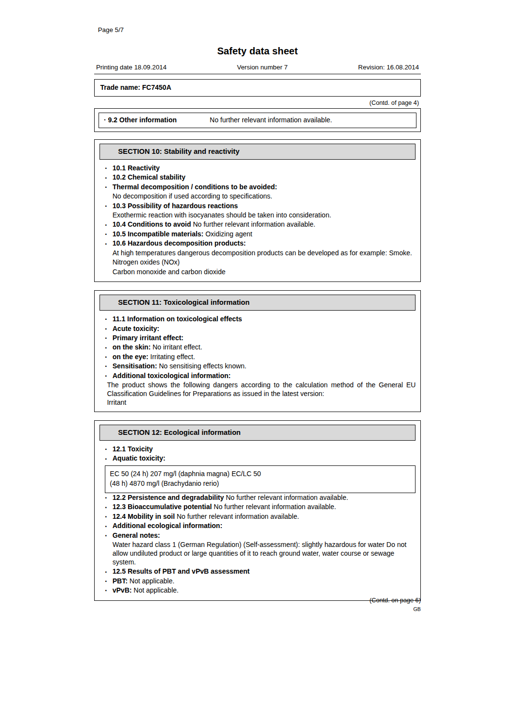Page 5/7
Safety data sheet
Printing date 18.09.2014 Version number 7 Revision: 16.08.2014
Trade name: FC7450A
(Contd. of page 4)
· 9.2 Other information No further relevant information available.
SECTION 10: Stability and reactivity
10.1 Reactivity
10.2 Chemical stability
Thermal decomposition / conditions to be avoided:
No decomposition if used according to specifications.
10.3 Possibility of hazardous reactions
Exothermic reaction with isocyanates should be taken into consideration.
10.4 Conditions to avoid No further relevant information available.
10.5 Incompatible materials: Oxidizing agent
10.6 Hazardous decomposition products:
At high temperatures dangerous decomposition products can be developed as for example: Smoke.
Nitrogen oxides (NOx)
Carbon monoxide and carbon dioxide
SECTION 11: Toxicological information
11.1 Information on toxicological effects
Acute toxicity:
Primary irritant effect:
on the skin: No irritant effect.
on the eye: Irritating effect.
Sensitisation: No sensitising effects known.
Additional toxicological information:
The product shows the following dangers according to the calculation method of the General EU Classification Guidelines for Preparations as issued in the latest version:
Irritant
SECTION 12: Ecological information
12.1 Toxicity
Aquatic toxicity:
EC 50 (24 h) 207 mg/l (daphnia magna) EC/LC 50
(48 h) 4870 mg/l (Brachydanio rerio)
12.2 Persistence and degradability No further relevant information available.
12.3 Bioaccumulative potential No further relevant information available.
12.4 Mobility in soil No further relevant information available.
Additional ecological information:
General notes:
Water hazard class 1 (German Regulation) (Self-assessment): slightly hazardous for water Do not allow undiluted product or large quantities of it to reach ground water, water course or sewage system.
12.5 Results of PBT and vPvB assessment
PBT: Not applicable.
vPvB: Not applicable.
(Contd. on page 6)
GB